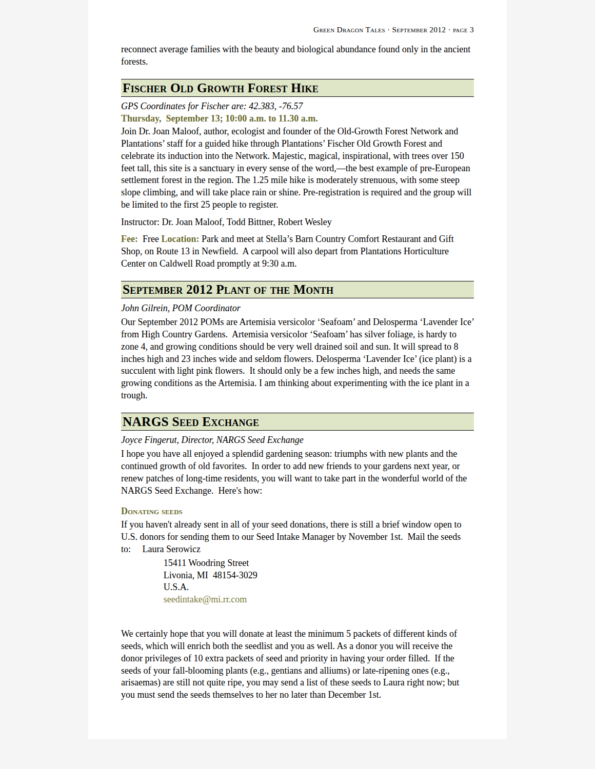Green Dragon Tales · September 2012 · page 3
reconnect average families with the beauty and biological abundance found only in the ancient forests.
Fischer Old Growth Forest Hike
GPS Coordinates for Fischer are: 42.383, -76.57
Thursday, September 13; 10:00 a.m. to 11.30 a.m.
Join Dr. Joan Maloof, author, ecologist and founder of the Old-Growth Forest Network and Plantations’ staff for a guided hike through Plantations’ Fischer Old Growth Forest and celebrate its induction into the Network. Majestic, magical, inspirational, with trees over 150 feet tall, this site is a sanctuary in every sense of the word,—the best example of pre-European settlement forest in the region. The 1.25 mile hike is moderately strenuous, with some steep slope climbing, and will take place rain or shine. Pre-registration is required and the group will be limited to the first 25 people to register.
Instructor: Dr. Joan Maloof, Todd Bittner, Robert Wesley
Fee: Free Location: Park and meet at Stella’s Barn Country Comfort Restaurant and Gift Shop, on Route 13 in Newfield. A carpool will also depart from Plantations Horticulture Center on Caldwell Road promptly at 9:30 a.m.
September 2012 Plant of the Month
John Gilrein, POM Coordinator
Our September 2012 POMs are Artemisia versicolor ‘Seafoam’ and Delosperma ‘Lavender Ice’ from High Country Gardens. Artemisia versicolor ‘Seafoam’ has silver foliage, is hardy to zone 4, and growing conditions should be very well drained soil and sun. It will spread to 8 inches high and 23 inches wide and seldom flowers. Delosperma ‘Lavender Ice’ (ice plant) is a succulent with light pink flowers. It should only be a few inches high, and needs the same growing conditions as the Artemisia. I am thinking about experimenting with the ice plant in a trough.
NARGS Seed Exchange
Joyce Fingerut, Director, NARGS Seed Exchange
I hope you have all enjoyed a splendid gardening season: triumphs with new plants and the continued growth of old favorites. In order to add new friends to your gardens next year, or renew patches of long-time residents, you will want to take part in the wonderful world of the NARGS Seed Exchange. Here's how:
Donating seeds
If you haven't already sent in all of your seed donations, there is still a brief window open to U.S. donors for sending them to our Seed Intake Manager by November 1st. Mail the seeds to: Laura Serowicz
15411 Woodring Street Livonia, MI 48154-3029 U.S.A.
seedintake@mi.rr.com
We certainly hope that you will donate at least the minimum 5 packets of different kinds of seeds, which will enrich both the seedlist and you as well. As a donor you will receive the donor privileges of 10 extra packets of seed and priority in having your order filled. If the seeds of your fall-blooming plants (e.g., gentians and alliums) or late-ripening ones (e.g., arisaemas) are still not quite ripe, you may send a list of these seeds to Laura right now; but you must send the seeds themselves to her no later than December 1st.